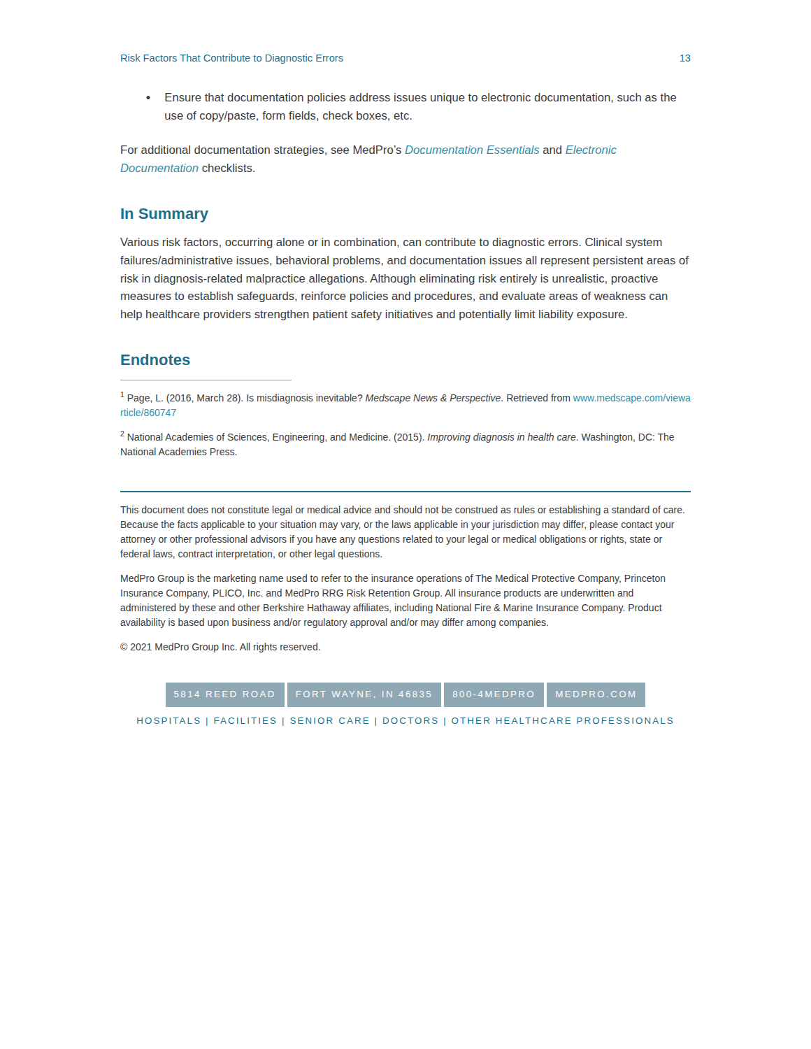Risk Factors That Contribute to Diagnostic Errors 13
Ensure that documentation policies address issues unique to electronic documentation, such as the use of copy/paste, form fields, check boxes, etc.
For additional documentation strategies, see MedPro’s Documentation Essentials and Electronic Documentation checklists.
In Summary
Various risk factors, occurring alone or in combination, can contribute to diagnostic errors. Clinical system failures/administrative issues, behavioral problems, and documentation issues all represent persistent areas of risk in diagnosis-related malpractice allegations. Although eliminating risk entirely is unrealistic, proactive measures to establish safeguards, reinforce policies and procedures, and evaluate areas of weakness can help healthcare providers strengthen patient safety initiatives and potentially limit liability exposure.
Endnotes
1 Page, L. (2016, March 28). Is misdiagnosis inevitable? Medscape News & Perspective. Retrieved from www.medscape.com/viewarticle/860747
2 National Academies of Sciences, Engineering, and Medicine. (2015). Improving diagnosis in health care. Washington, DC: The National Academies Press.
This document does not constitute legal or medical advice and should not be construed as rules or establishing a standard of care. Because the facts applicable to your situation may vary, or the laws applicable in your jurisdiction may differ, please contact your attorney or other professional advisors if you have any questions related to your legal or medical obligations or rights, state or federal laws, contract interpretation, or other legal questions.
MedPro Group is the marketing name used to refer to the insurance operations of The Medical Protective Company, Princeton Insurance Company, PLICO, Inc. and MedPro RRG Risk Retention Group. All insurance products are underwritten and administered by these and other Berkshire Hathaway affiliates, including National Fire & Marine Insurance Company. Product availability is based upon business and/or regulatory approval and/or may differ among companies.
© 2021 MedPro Group Inc. All rights reserved.
5814 REED ROAD FORT WAYNE, IN 46835 800-4MEDPRO MEDPRO.COM
HOSPITALS | FACILITIES | SENIOR CARE | DOCTORS | OTHER HEALTHCARE PROFESSIONALS